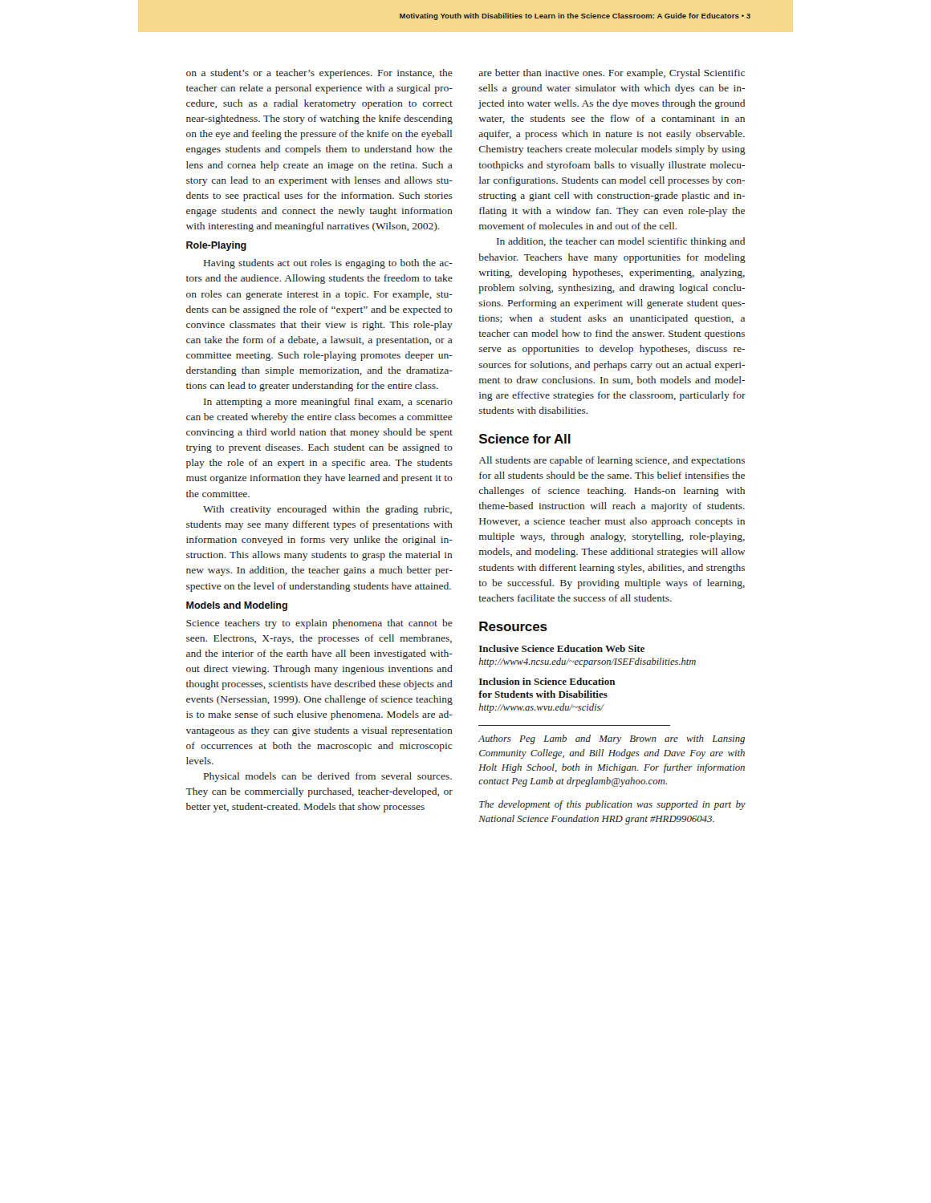Motivating Youth with Disabilities to Learn in the Science Classroom: A Guide for Educators • 3
on a student’s or a teacher’s experiences. For instance, the teacher can relate a personal experience with a surgical procedure, such as a radial keratometry operation to correct near-sightedness. The story of watching the knife descending on the eye and feeling the pressure of the knife on the eyeball engages students and compels them to understand how the lens and cornea help create an image on the retina. Such a story can lead to an experiment with lenses and allows students to see practical uses for the information. Such stories engage students and connect the newly taught information with interesting and meaningful narratives (Wilson, 2002).
Role-Playing
Having students act out roles is engaging to both the actors and the audience. Allowing students the freedom to take on roles can generate interest in a topic. For example, students can be assigned the role of “expert” and be expected to convince classmates that their view is right. This role-play can take the form of a debate, a lawsuit, a presentation, or a committee meeting. Such role-playing promotes deeper understanding than simple memorization, and the dramatizations can lead to greater understanding for the entire class.
In attempting a more meaningful final exam, a scenario can be created whereby the entire class becomes a committee convincing a third world nation that money should be spent trying to prevent diseases. Each student can be assigned to play the role of an expert in a specific area. The students must organize information they have learned and present it to the committee.
With creativity encouraged within the grading rubric, students may see many different types of presentations with information conveyed in forms very unlike the original instruction. This allows many students to grasp the material in new ways. In addition, the teacher gains a much better perspective on the level of understanding students have attained.
Models and Modeling
Science teachers try to explain phenomena that cannot be seen. Electrons, X-rays, the processes of cell membranes, and the interior of the earth have all been investigated without direct viewing. Through many ingenious inventions and thought processes, scientists have described these objects and events (Nersessian, 1999). One challenge of science teaching is to make sense of such elusive phenomena. Models are advantageous as they can give students a visual representation of occurrences at both the macroscopic and microscopic levels.
Physical models can be derived from several sources. They can be commercially purchased, teacher-developed, or better yet, student-created. Models that show processes
are better than inactive ones. For example, Crystal Scientific sells a ground water simulator with which dyes can be injected into water wells. As the dye moves through the ground water, the students see the flow of a contaminant in an aquifer, a process which in nature is not easily observable. Chemistry teachers create molecular models simply by using toothpicks and styrofoam balls to visually illustrate molecular configurations. Students can model cell processes by constructing a giant cell with construction-grade plastic and inflating it with a window fan. They can even role-play the movement of molecules in and out of the cell.
In addition, the teacher can model scientific thinking and behavior. Teachers have many opportunities for modeling writing, developing hypotheses, experimenting, analyzing, problem solving, synthesizing, and drawing logical conclusions. Performing an experiment will generate student questions; when a student asks an unanticipated question, a teacher can model how to find the answer. Student questions serve as opportunities to develop hypotheses, discuss resources for solutions, and perhaps carry out an actual experiment to draw conclusions. In sum, both models and modeling are effective strategies for the classroom, particularly for students with disabilities.
Science for All
All students are capable of learning science, and expectations for all students should be the same. This belief intensifies the challenges of science teaching. Hands-on learning with theme-based instruction will reach a majority of students. However, a science teacher must also approach concepts in multiple ways, through analogy, storytelling, role-playing, models, and modeling. These additional strategies will allow students with different learning styles, abilities, and strengths to be successful. By providing multiple ways of learning, teachers facilitate the success of all students.
Resources
Inclusive Science Education Web Site
http://www4.ncsu.edu/~ecparson/ISEFdisabilities.htm
Inclusion in Science Education
for Students with Disabilities
http://www.as.wvu.edu/~scidis/
Authors Peg Lamb and Mary Brown are with Lansing Community College, and Bill Hodges and Dave Foy are with Holt High School, both in Michigan. For further information contact Peg Lamb at drpeglamb@yahoo.com.
The development of this publication was supported in part by National Science Foundation HRD grant #HRD9906043.